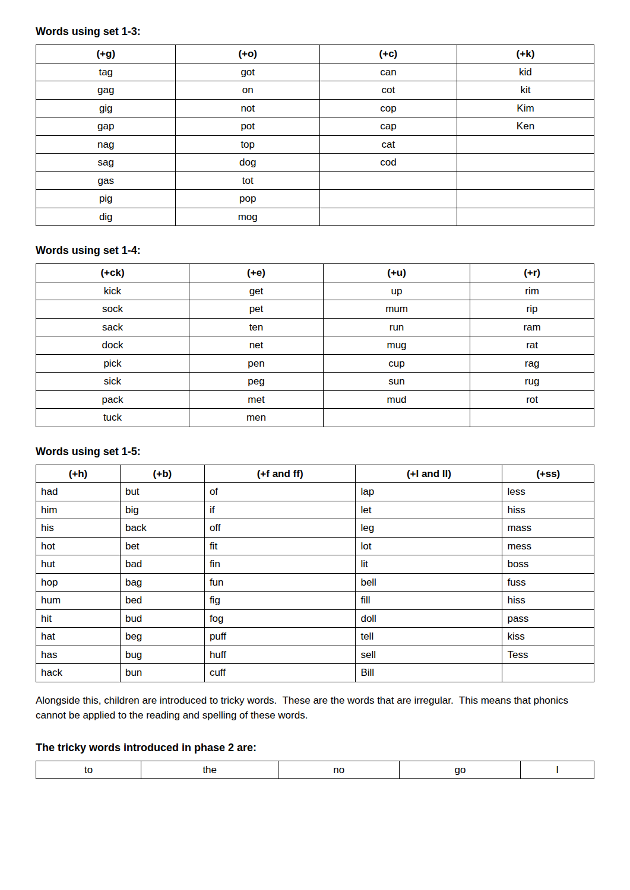Words using set 1-3:
| (+g) | (+o) | (+c) | (+k) |
| --- | --- | --- | --- |
| tag | got | can | kid |
| gag | on | cot | kit |
| gig | not | cop | Kim |
| gap | pot | cap | Ken |
| nag | top | cat | |
| sag | dog | cod | |
| gas | tot | | |
| pig | pop | | |
| dig | mog | | |
Words using set 1-4:
| (+ck) | (+e) | (+u) | (+r) |
| --- | --- | --- | --- |
| kick | get | up | rim |
| sock | pet | mum | rip |
| sack | ten | run | ram |
| dock | net | mug | rat |
| pick | pen | cup | rag |
| sick | peg | sun | rug |
| pack | met | mud | rot |
| tuck | men | | |
Words using set 1-5:
| (+h) | (+b) | (+f and ff) | (+l and ll) | (+ss) |
| --- | --- | --- | --- | --- |
| had | but | of | lap | less |
| him | big | if | let | hiss |
| his | back | off | leg | mass |
| hot | bet | fit | lot | mess |
| hut | bad | fin | lit | boss |
| hop | bag | fun | bell | fuss |
| hum | bed | fig | fill | hiss |
| hit | bud | fog | doll | pass |
| hat | beg | puff | tell | kiss |
| has | bug | huff | sell | Tess |
| hack | bun | cuff | Bill | |
Alongside this, children are introduced to tricky words. These are the words that are irregular. This means that phonics cannot be applied to the reading and spelling of these words.
The tricky words introduced in phase 2 are:
| to | the | no | go | I |